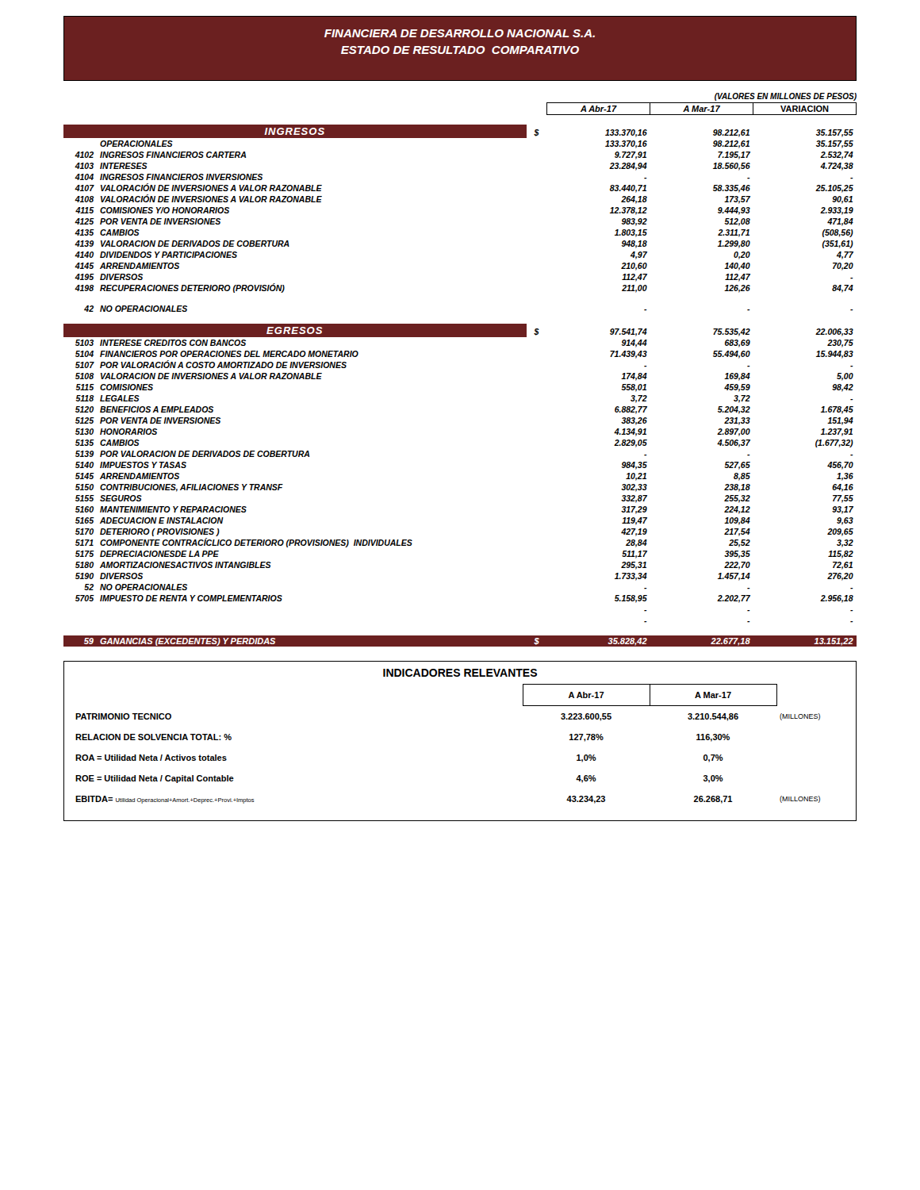FINANCIERA DE DESARROLLO NACIONAL S.A.
ESTADO DE RESULTADO COMPARATIVO
(VALORES EN MILLONES DE PESOS)
| | A Abr-17 | A Mar-17 | VARIACION |
| INGRESOS | $ | 133.370,16 | 98.212,61 | 35.157,55 |
| | OPERACIONALES | | 133.370,16 | 98.212,61 | 35.157,55 |
| 4102 | INGRESOS FINANCIEROS CARTERA | | 9.727,91 | 7.195,17 | 2.532,74 |
| 4103 | INTERESES | | 23.284,94 | 18.560,56 | 4.724,38 |
| 4104 | INGRESOS FINANCIEROS INVERSIONES | | - | - | - |
| 4107 | VALORACIÓN DE INVERSIONES A VALOR RAZONABLE | | 83.440,71 | 58.335,46 | 25.105,25 |
| 4108 | VALORACIÓN DE INVERSIONES A VALOR RAZONABLE | | 264,18 | 173,57 | 90,61 |
| 4115 | COMISIONES Y/O HONORARIOS | | 12.378,12 | 9.444,93 | 2.933,19 |
| 4125 | POR VENTA DE INVERSIONES | | 983,92 | 512,08 | 471,84 |
| 4135 | CAMBIOS | | 1.803,15 | 2.311,71 | (508,56) |
| 4139 | VALORACION DE DERIVADOS DE COBERTURA | | 948,18 | 1.299,80 | (351,61) |
| 4140 | DIVIDENDOS Y PARTICIPACIONES | | 4,97 | 0,20 | 4,77 |
| 4145 | ARRENDAMIENTOS | | 210,60 | 140,40 | 70,20 |
| 4195 | DIVERSOS | | 112,47 | 112,47 | - |
| 4198 | RECUPERACIONES DETERIORO (PROVISIÓN) | | 211,00 | 126,26 | 84,74 |
| 42 | NO OPERACIONALES | | - | - | - |
| EGRESOS | $ | 97.541,74 | 75.535,42 | 22.006,33 |
| 5103 | INTERESE CREDITOS CON BANCOS | | 914,44 | 683,69 | 230,75 |
| 5104 | FINANCIEROS POR OPERACIONES DEL MERCADO MONETARIO | | 71.439,43 | 55.494,60 | 15.944,83 |
| 5107 | POR VALORACIÓN A COSTO AMORTIZADO DE INVERSIONES | | - | - | - |
| 5108 | VALORACION DE INVERSIONES A VALOR RAZONABLE | | 174,84 | 169,84 | 5,00 |
| 5115 | COMISIONES | | 558,01 | 459,59 | 98,42 |
| 5118 | LEGALES | | 3,72 | 3,72 | - |
| 5120 | BENEFICIOS A EMPLEADOS | | 6.882,77 | 5.204,32 | 1.678,45 |
| 5125 | POR VENTA DE INVERSIONES | | 383,26 | 231,33 | 151,94 |
| 5130 | HONORARIOS | | 4.134,91 | 2.897,00 | 1.237,91 |
| 5135 | CAMBIOS | | 2.829,05 | 4.506,37 | (1.677,32) |
| 5139 | POR VALORACION DE DERIVADOS DE COBERTURA | | - | - | - |
| 5140 | IMPUESTOS Y TASAS | | 984,35 | 527,65 | 456,70 |
| 5145 | ARRENDAMIENTOS | | 10,21 | 8,85 | 1,36 |
| 5150 | CONTRIBUCIONES, AFILIACIONES Y TRANSF | | 302,33 | 238,18 | 64,16 |
| 5155 | SEGUROS | | 332,87 | 255,32 | 77,55 |
| 5160 | MANTENIMIENTO Y REPARACIONES | | 317,29 | 224,12 | 93,17 |
| 5165 | ADECUACION E INSTALACION | | 119,47 | 109,84 | 9,63 |
| 5170 | DETERIORO ( PROVISIONES ) | | 427,19 | 217,54 | 209,65 |
| 5171 | COMPONENTE CONTRACÍCLICO DETERIORO (PROVISIONES) INDIVIDUALES | | 28,84 | 25,52 | 3,32 |
| 5175 | DEPRECIACIONESDE LA PPE | | 511,17 | 395,35 | 115,82 |
| 5180 | AMORTIZACIONESACTIVOS INTANGIBLES | | 295,31 | 222,70 | 72,61 |
| 5190 | DIVERSOS | | 1.733,34 | 1.457,14 | 276,20 |
| 52 | NO OPERACIONALES | | - | - | - |
| 5705 | IMPUESTO DE RENTA Y COMPLEMENTARIOS | | 5.158,95 | 2.202,77 | 2.956,18 |
| | | | - | - | - |
| | | | - | - | - |
| 59 | GANANCIAS (EXCEDENTES) Y PERDIDAS | $ | 35.828,42 | 22.677,18 | 13.151,22 |
INDICADORES RELEVANTES
| | A Abr-17 | A Mar-17 | |
| PATRIMONIO TECNICO | 3.223.600,55 | 3.210.544,86 | (MILLONES) |
| RELACION DE SOLVENCIA TOTAL: % | 127,78% | 116,30% | |
| ROA = Utilidad Neta / Activos totales | 1,0% | 0,7% | |
| ROE = Utilidad Neta / Capital Contable | 4,6% | 3,0% | |
| EBITDA= Utilidad Operacional+Amort.+Deprec.+Provi.+Imptos | 43.234,23 | 26.268,71 | (MILLONES) |